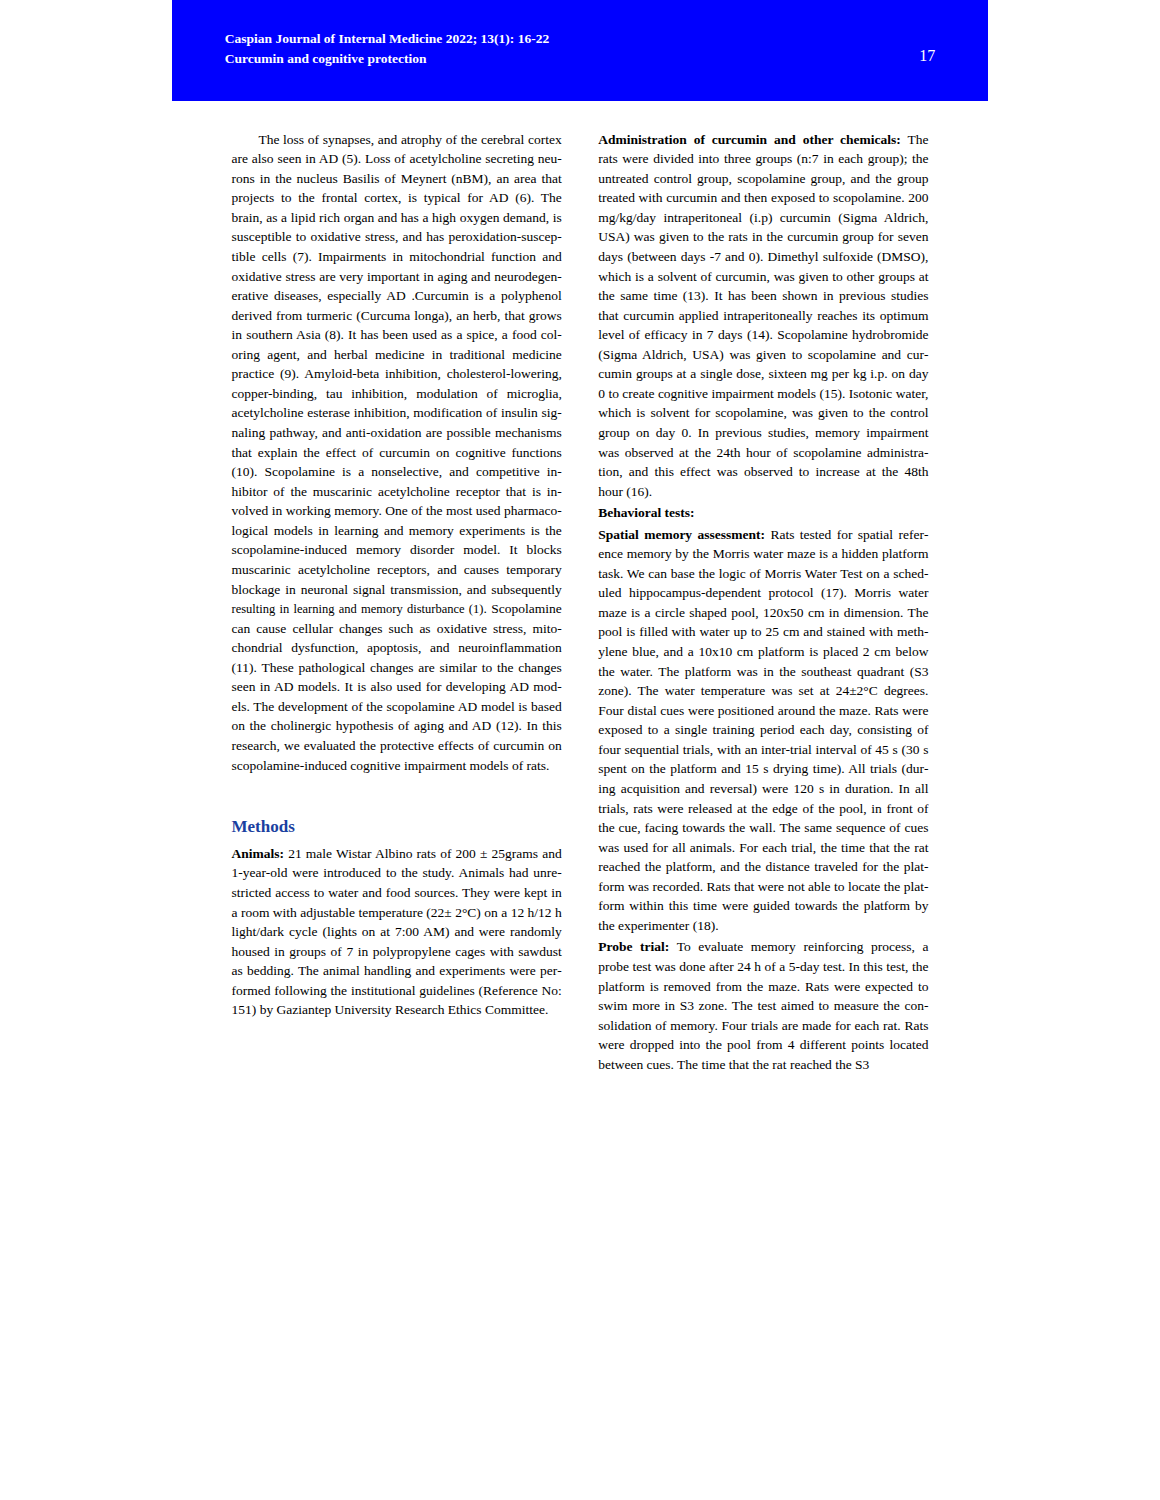Caspian Journal of Internal Medicine 2022; 13(1): 16-22
Curcumin and cognitive protection
17
The loss of synapses, and atrophy of the cerebral cortex are also seen in AD (5). Loss of acetylcholine secreting neurons in the nucleus Basilis of Meynert (nBM), an area that projects to the frontal cortex, is typical for AD (6). The brain, as a lipid rich organ and has a high oxygen demand, is susceptible to oxidative stress, and has peroxidation-susceptible cells (7). Impairments in mitochondrial function and oxidative stress are very important in aging and neurodegenerative diseases, especially AD .Curcumin is a polyphenol derived from turmeric (Curcuma longa), an herb, that grows in southern Asia (8). It has been used as a spice, a food coloring agent, and herbal medicine in traditional medicine practice (9). Amyloid-beta inhibition, cholesterol-lowering, copper-binding, tau inhibition, modulation of microglia, acetylcholine esterase inhibition, modification of insulin signaling pathway, and anti-oxidation are possible mechanisms that explain the effect of curcumin on cognitive functions (10). Scopolamine is a nonselective, and competitive inhibitor of the muscarinic acetylcholine receptor that is involved in working memory. One of the most used pharmacological models in learning and memory experiments is the scopolamine-induced memory disorder model. It blocks muscarinic acetylcholine receptors, and causes temporary blockage in neuronal signal transmission, and subsequently resulting in learning and memory disturbance (1). Scopolamine can cause cellular changes such as oxidative stress, mitochondrial dysfunction, apoptosis, and neuroinflammation (11). These pathological changes are similar to the changes seen in AD models. It is also used for developing AD models. The development of the scopolamine AD model is based on the cholinergic hypothesis of aging and AD (12). In this research, we evaluated the protective effects of curcumin on scopolamine-induced cognitive impairment models of rats.
Methods
Animals: 21 male Wistar Albino rats of 200 ± 25grams and 1-year-old were introduced to the study. Animals had unrestricted access to water and food sources. They were kept in a room with adjustable temperature (22± 2°C) on a 12 h/12 h light/dark cycle (lights on at 7:00 AM) and were randomly housed in groups of 7 in polypropylene cages with sawdust as bedding. The animal handling and experiments were performed following the institutional guidelines (Reference No: 151) by Gaziantep University Research Ethics Committee.
Administration of curcumin and other chemicals: The rats were divided into three groups (n:7 in each group); the untreated control group, scopolamine group, and the group treated with curcumin and then exposed to scopolamine. 200 mg/kg/day intraperitoneal (i.p) curcumin (Sigma Aldrich, USA) was given to the rats in the curcumin group for seven days (between days -7 and 0). Dimethyl sulfoxide (DMSO), which is a solvent of curcumin, was given to other groups at the same time (13). It has been shown in previous studies that curcumin applied intraperitoneally reaches its optimum level of efficacy in 7 days (14). Scopolamine hydrobromide (Sigma Aldrich, USA) was given to scopolamine and curcumin groups at a single dose, sixteen mg per kg i.p. on day 0 to create cognitive impairment models (15). Isotonic water, which is solvent for scopolamine, was given to the control group on day 0. In previous studies, memory impairment was observed at the 24th hour of scopolamine administration, and this effect was observed to increase at the 48th hour (16).
Behavioral tests:
Spatial memory assessment: Rats tested for spatial reference memory by the Morris water maze is a hidden platform task. We can base the logic of Morris Water Test on a scheduled hippocampus-dependent protocol (17). Morris water maze is a circle shaped pool, 120x50 cm in dimension. The pool is filled with water up to 25 cm and stained with methylene blue, and a 10x10 cm platform is placed 2 cm below the water. The platform was in the southeast quadrant (S3 zone). The water temperature was set at 24±2°C degrees. Four distal cues were positioned around the maze. Rats were exposed to a single training period each day, consisting of four sequential trials, with an inter-trial interval of 45 s (30 s spent on the platform and 15 s drying time). All trials (during acquisition and reversal) were 120 s in duration. In all trials, rats were released at the edge of the pool, in front of the cue, facing towards the wall. The same sequence of cues was used for all animals. For each trial, the time that the rat reached the platform, and the distance traveled for the platform was recorded. Rats that were not able to locate the platform within this time were guided towards the platform by the experimenter (18).
Probe trial: To evaluate memory reinforcing process, a probe test was done after 24 h of a 5-day test. In this test, the platform is removed from the maze. Rats were expected to swim more in S3 zone. The test aimed to measure the consolidation of memory. Four trials are made for each rat. Rats were dropped into the pool from 4 different points located between cues. The time that the rat reached the S3